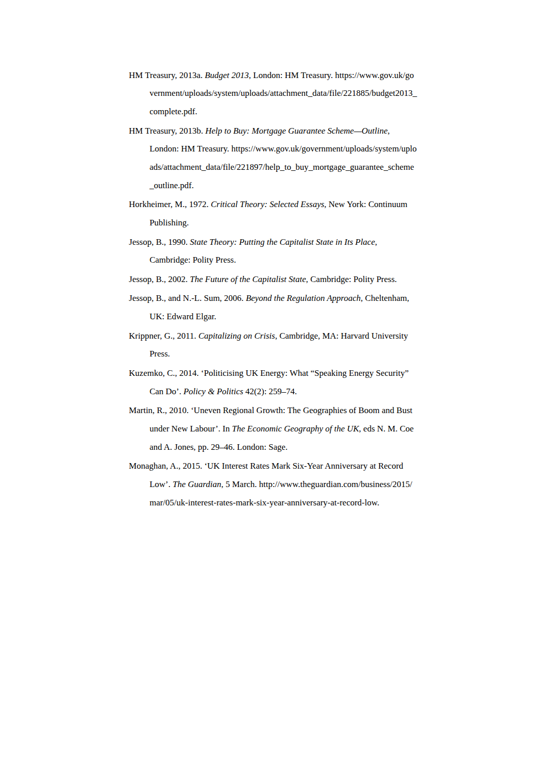HM Treasury, 2013a. Budget 2013, London: HM Treasury. https://www.gov.uk/government/uploads/system/uploads/attachment_data/file/221885/budget2013_complete.pdf.
HM Treasury, 2013b. Help to Buy: Mortgage Guarantee Scheme—Outline, London: HM Treasury. https://www.gov.uk/government/uploads/system/uploads/attachment_data/file/221897/help_to_buy_mortgage_guarantee_scheme_outline.pdf.
Horkheimer, M., 1972. Critical Theory: Selected Essays, New York: Continuum Publishing.
Jessop, B., 1990. State Theory: Putting the Capitalist State in Its Place, Cambridge: Polity Press.
Jessop, B., 2002. The Future of the Capitalist State, Cambridge: Polity Press.
Jessop, B., and N.-L. Sum, 2006. Beyond the Regulation Approach, Cheltenham, UK: Edward Elgar.
Krippner, G., 2011. Capitalizing on Crisis, Cambridge, MA: Harvard University Press.
Kuzemko, C., 2014. ‘Politicising UK Energy: What “Speaking Energy Security” Can Do’. Policy & Politics 42(2): 259–74.
Martin, R., 2010. ‘Uneven Regional Growth: The Geographies of Boom and Bust under New Labour’. In The Economic Geography of the UK, eds N. M. Coe and A. Jones, pp. 29–46. London: Sage.
Monaghan, A., 2015. ‘UK Interest Rates Mark Six-Year Anniversary at Record Low’. The Guardian, 5 March. http://www.theguardian.com/business/2015/mar/05/uk-interest-rates-mark-six-year-anniversary-at-record-low.